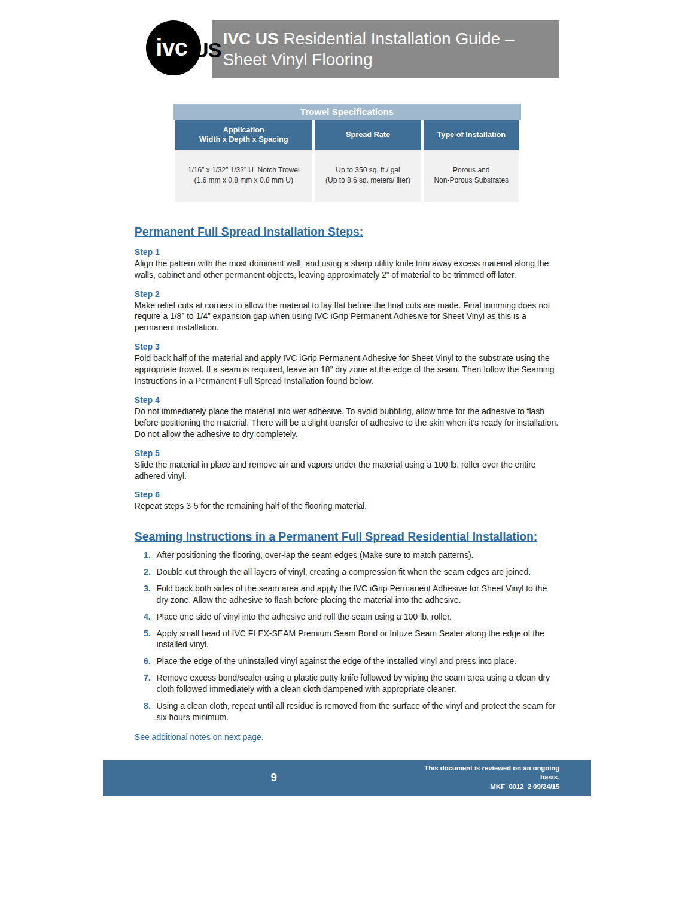ivc US
IVC US Residential Installation Guide –
Sheet Vinyl Flooring
Trowel Specifications
| Application Width x Depth x Spacing | Spread Rate | Type of Installation |
| --- | --- | --- |
| 1/16” x 1/32” 1/32” U Notch Trowel (1.6 mm x 0.8 mm x 0.8 mm U) | Up to 350 sq. ft./ gal (Up to 8.6 sq. meters/ liter) | Porous and Non-Porous Substrates |
Permanent Full Spread Installation Steps:
Step 1
Align the pattern with the most dominant wall, and using a sharp utility knife trim away excess material along the walls, cabinet and other permanent objects, leaving approximately 2” of material to be trimmed off later.
Step 2
Make relief cuts at corners to allow the material to lay flat before the final cuts are made. Final trimming does not require a 1/8” to 1/4” expansion gap when using IVC iGrip Permanent Adhesive for Sheet Vinyl as this is a permanent installation.
Step 3
Fold back half of the material and apply IVC iGrip Permanent Adhesive for Sheet Vinyl to the substrate using the appropriate trowel. If a seam is required, leave an 18” dry zone at the edge of the seam. Then follow the Seaming Instructions in a Permanent Full Spread Installation found below.
Step 4
Do not immediately place the material into wet adhesive. To avoid bubbling, allow time for the adhesive to flash before positioning the material. There will be a slight transfer of adhesive to the skin when it’s ready for installation. Do not allow the adhesive to dry completely.
Step 5
Slide the material in place and remove air and vapors under the material using a 100 lb. roller over the entire adhered vinyl.
Step 6
Repeat steps 3-5 for the remaining half of the flooring material.
Seaming Instructions in a Permanent Full Spread Residential Installation:
After positioning the flooring, over-lap the seam edges (Make sure to match patterns).
Double cut through the all layers of vinyl, creating a compression fit when the seam edges are joined.
Fold back both sides of the seam area and apply the IVC iGrip Permanent Adhesive for Sheet Vinyl to the dry zone. Allow the adhesive to flash before placing the material into the adhesive.
Place one side of vinyl into the adhesive and roll the seam using a 100 lb. roller.
Apply small bead of IVC FLEX-SEAM Premium Seam Bond or Infuze Seam Sealer along the edge of the installed vinyl.
Place the edge of the uninstalled vinyl against the edge of the installed vinyl and press into place.
Remove excess bond/sealer using a plastic putty knife followed by wiping the seam area using a clean dry cloth followed immediately with a clean cloth dampened with appropriate cleaner.
Using a clean cloth, repeat until all residue is removed from the surface of the vinyl and protect the seam for six hours minimum.
See additional notes on next page.
9
This document is reviewed on an ongoing basis.
MKF_0012_2 09/24/15